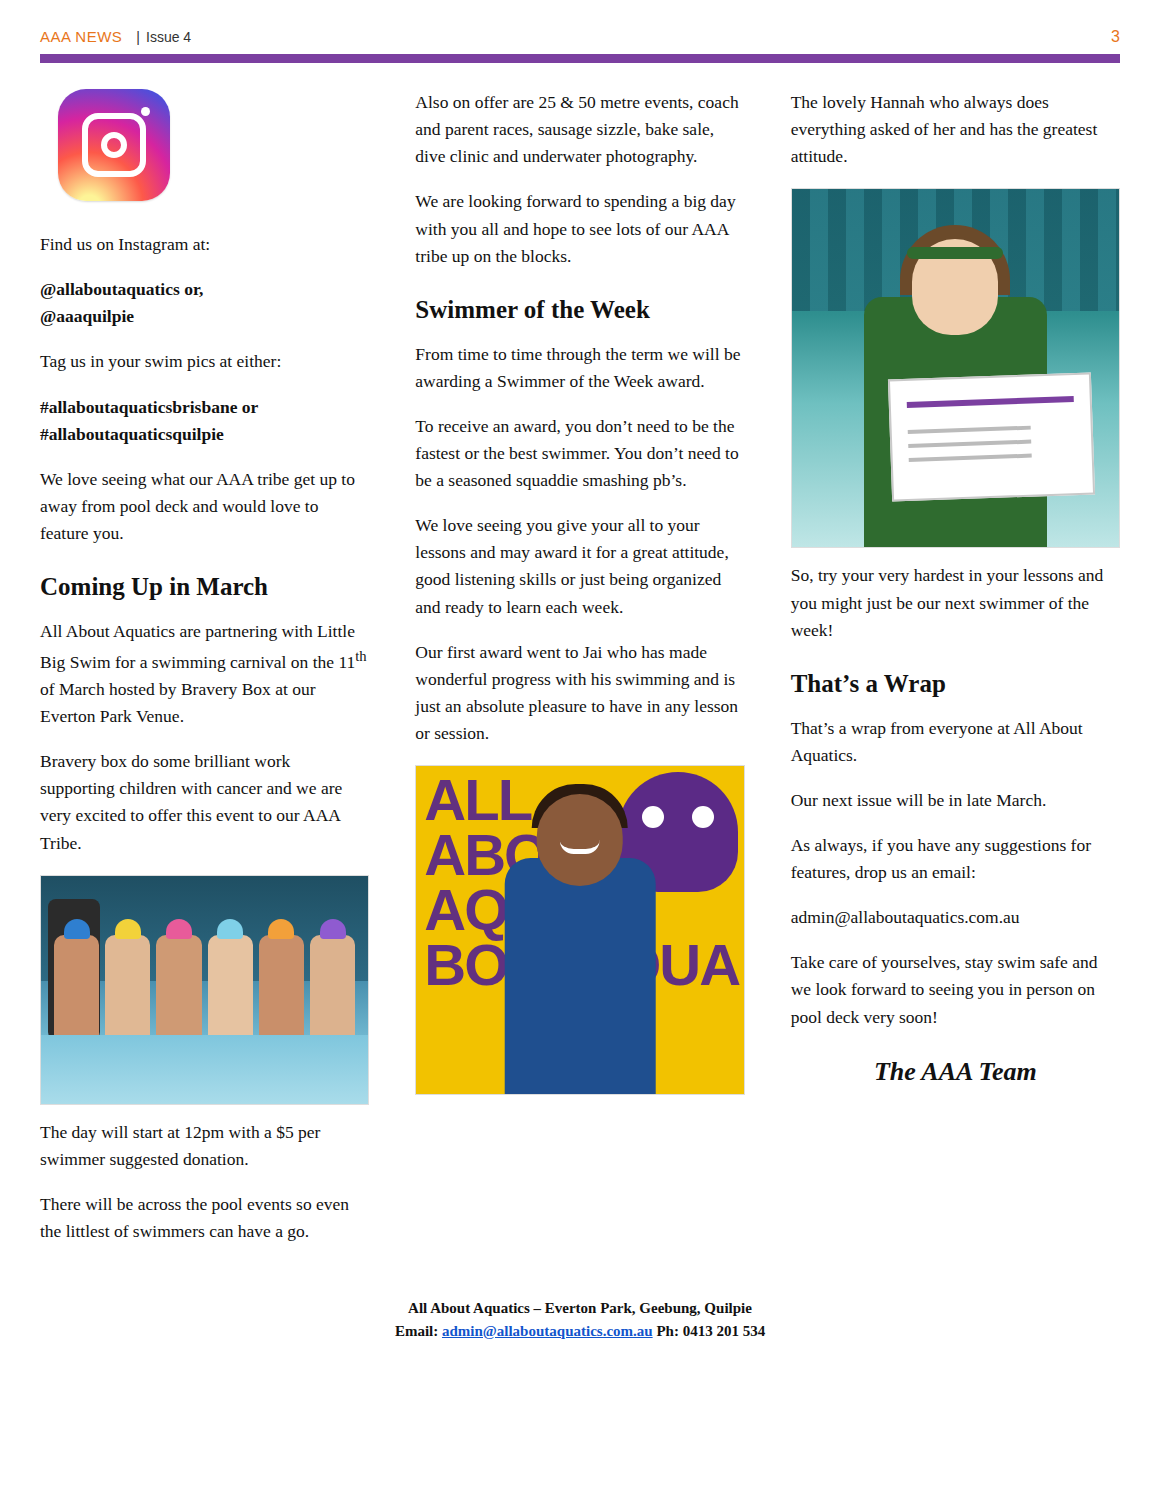AAA NEWS Issue 4 3
Find us on Instagram at:
@allaboutaquatics or,
@aaaquilpie
Tag us in your swim pics at either:
#allaboutaquaticsbrisbane or
#allaboutaquaticsquilpie
We love seeing what our AAA tribe get up to away from pool deck and would love to feature you.
Coming Up in March
All About Aquatics are partnering with Little Big Swim for a swimming carnival on the 11th of March hosted by Bravery Box at our Everton Park Venue.
Bravery box do some brilliant work supporting children with cancer and we are very excited to offer this event to our AAA Tribe.
The day will start at 12pm with a $5 per swimmer suggested donation.
There will be across the pool events so even the littlest of swimmers can have a go.
Also on offer are 25 & 50 metre events, coach and parent races, sausage sizzle, bake sale, dive clinic and underwater photography.
We are looking forward to spending a big day with you all and hope to see lots of our AAA tribe up on the blocks.
Swimmer of the Week
From time to time through the term we will be awarding a Swimmer of the Week award.
To receive an award, you don’t need to be the fastest or the best swimmer. You don’t need to be a seasoned squaddie smashing pb’s.
We love seeing you give your all to your lessons and may award it for a great attitude, good listening skills or just being organized and ready to learn each week.
Our first award went to Jai who has made wonderful progress with his swimming and is just an absolute pleasure to have in any lesson or session.
ALL
ABOUT
AQUA
BOUTAQUA
The lovely Hannah who always does everything asked of her and has the greatest attitude.
So, try your very hardest in your lessons and you might just be our next swimmer of the week!
That’s a Wrap
That’s a wrap from everyone at All About Aquatics.
Our next issue will be in late March.
As always, if you have any suggestions for features, drop us an email:
admin@allaboutaquatics.com.au
Take care of yourselves, stay swim safe and we look forward to seeing you in person on pool deck very soon!
The AAA Team
All About Aquatics – Everton Park, Geebung, Quilpie
Email: admin@allaboutaquatics.com.au Ph: 0413 201 534